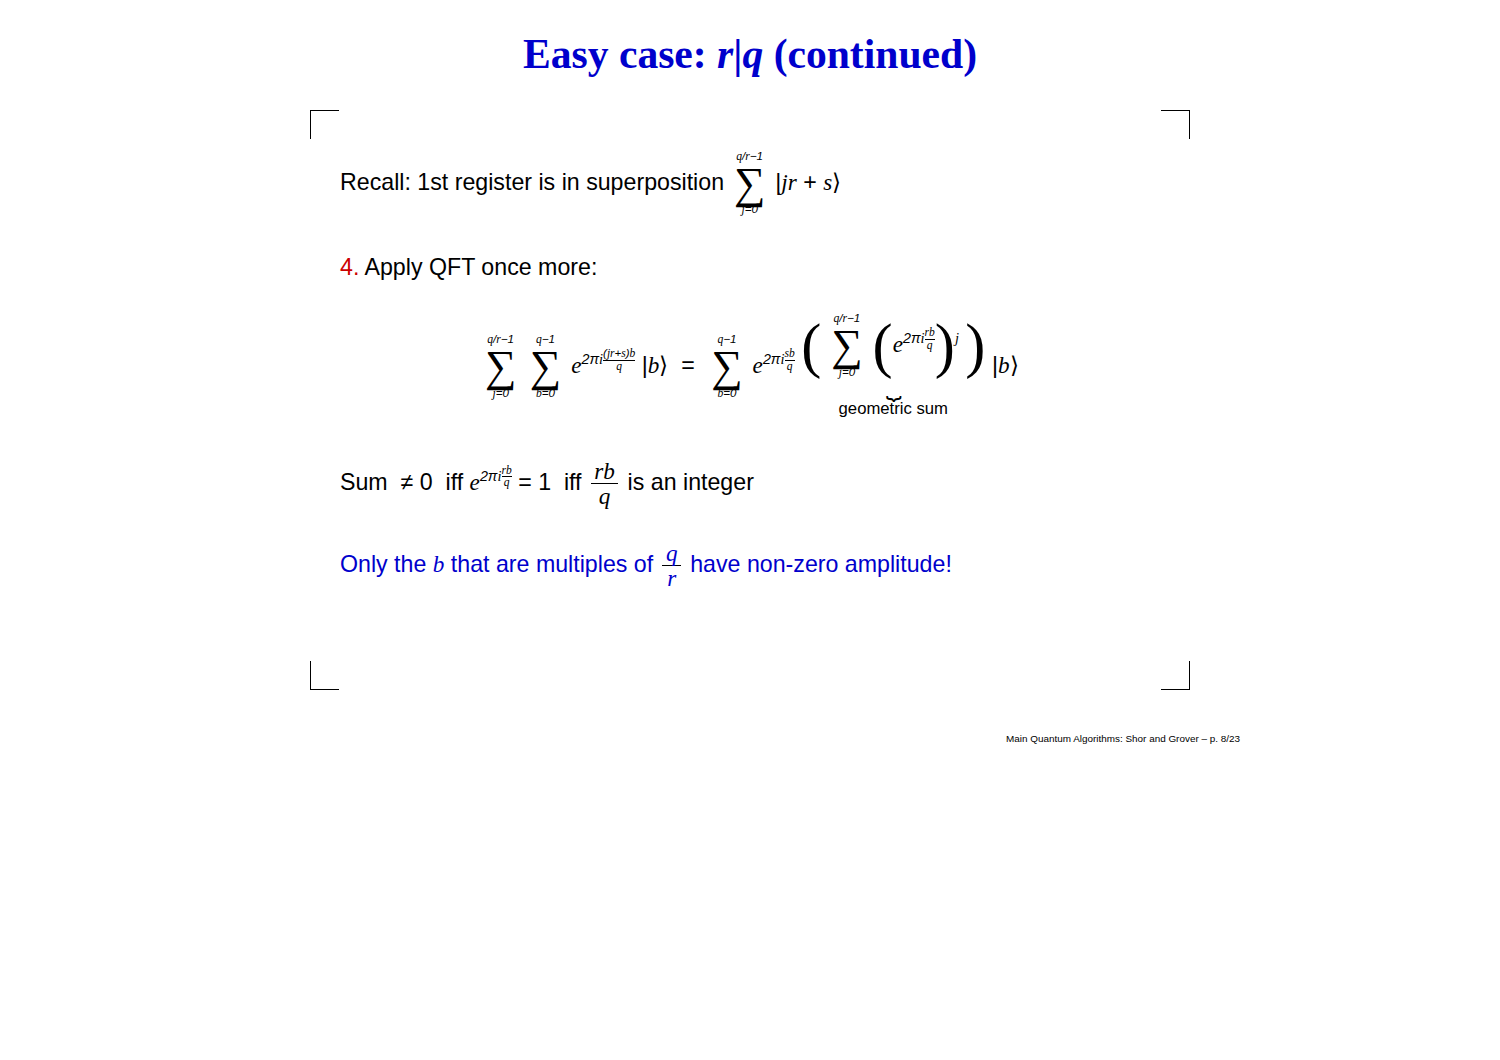Easy case: r|q (continued)
Recall: 1st register is in superposition q/r−1 ∑ j=0 |jr + s⟩
4. Apply QFT once more:
q/r−1 ∑ j=0 q−1 ∑ b=0 e2πi(jr+s)b q |b⟩ = q−1 ∑ b=0 e2πisb q ( q/r−1 ∑ j=0 (e2πirb q)j ) ⏟ geometric sum |b⟩
Sum ≠ 0 iff e2πirb q = 1 iff rb q is an integer
Only the b that are multiples of qr have non-zero amplitude!
Main Quantum Algorithms: Shor and Grover – p. 8/23